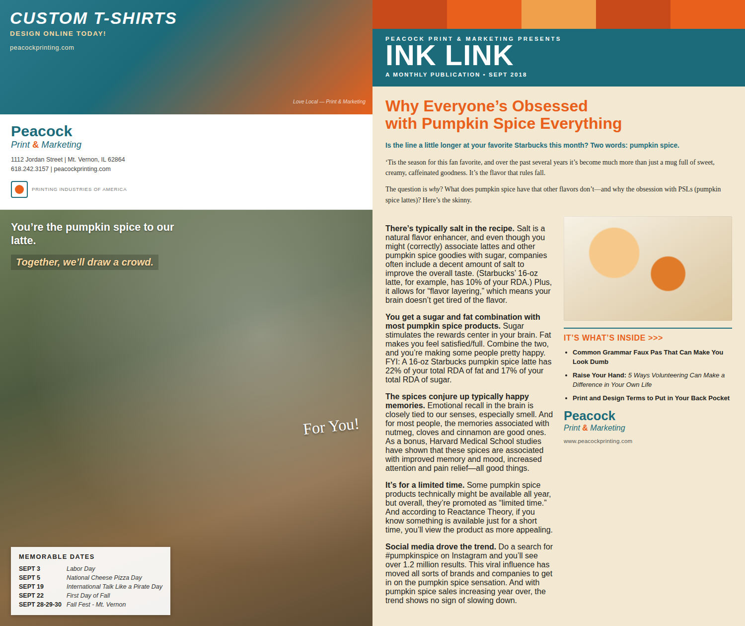Custom T-Shirts
Design Online Today!
peacockprinting.com
Love Local — Print & Marketing
Peacock
Print & Marketing
1112 Jordan Street | Mt. Vernon, IL 62864
618.242.3157 | peacockprinting.com
Printing Industries of America
You’re the pumpkin spice to our latte.
Together, we’ll draw a crowd.
For You!
Memorable Dates
| SEPT 3 | Labor Day |
| SEPT 5 | National Cheese Pizza Day |
| SEPT 19 | International Talk Like a Pirate Day |
| SEPT 22 | First Day of Fall |
| SEPT 28-29-30 | Fall Fest - Mt. Vernon |
Peacock Print & Marketing Presents
INK LINK
A Monthly Publication • Sept 2018
Why Everyone’s Obsessed
with Pumpkin Spice Everything
Is the line a little longer at your favorite Starbucks this month? Two words: pumpkin spice.
‘Tis the season for this fan favorite, and over the past several years it’s become much more than just a mug full of sweet, creamy, caffeinated goodness. It’s the flavor that rules fall.
The question is why? What does pumpkin spice have that other flavors don’t—and why the obsession with PSLs (pumpkin spice lattes)? Here’s the skinny.
There’s typically salt in the recipe. Salt is a natural flavor enhancer, and even though you might (correctly) associate lattes and other pumpkin spice goodies with sugar, companies often include a decent amount of salt to improve the overall taste. (Starbucks’ 16-oz latte, for example, has 10% of your RDA.) Plus, it allows for “flavor layering,” which means your brain doesn’t get tired of the flavor.
You get a sugar and fat combination with most pumpkin spice products. Sugar stimulates the rewards center in your brain. Fat makes you feel satisfied/full. Combine the two, and you’re making some people pretty happy. FYI: A 16-oz Starbucks pumpkin spice latte has 22% of your total RDA of fat and 17% of your total RDA of sugar.
The spices conjure up typically happy memories. Emotional recall in the brain is closely tied to our senses, especially smell. And for most people, the memories associated with nutmeg, cloves and cinnamon are good ones. As a bonus, Harvard Medical School studies have shown that these spices are associated with improved memory and mood, increased attention and pain relief—all good things.
It’s for a limited time. Some pumpkin spice products technically might be available all year, but overall, they’re promoted as “limited time.” And according to Reactance Theory, if you know something is available just for a short time, you’ll view the product as more appealing.
Social media drove the trend. Do a search for #pumpkinspice on Instagram and you’ll see over 1.2 million results. This viral influence has moved all sorts of brands and companies to get in on the pumpkin spice sensation. And with pumpkin spice sales increasing year over, the trend shows no sign of slowing down.
It’s What’s Inside >>>
Common Grammar Faux Pas That Can Make You Look Dumb
Raise Your Hand: 5 Ways Volunteering Can Make a Difference in Your Own Life
Print and Design Terms to Put in Your Back Pocket
Peacock
Print & Marketing
www.peacockprinting.com